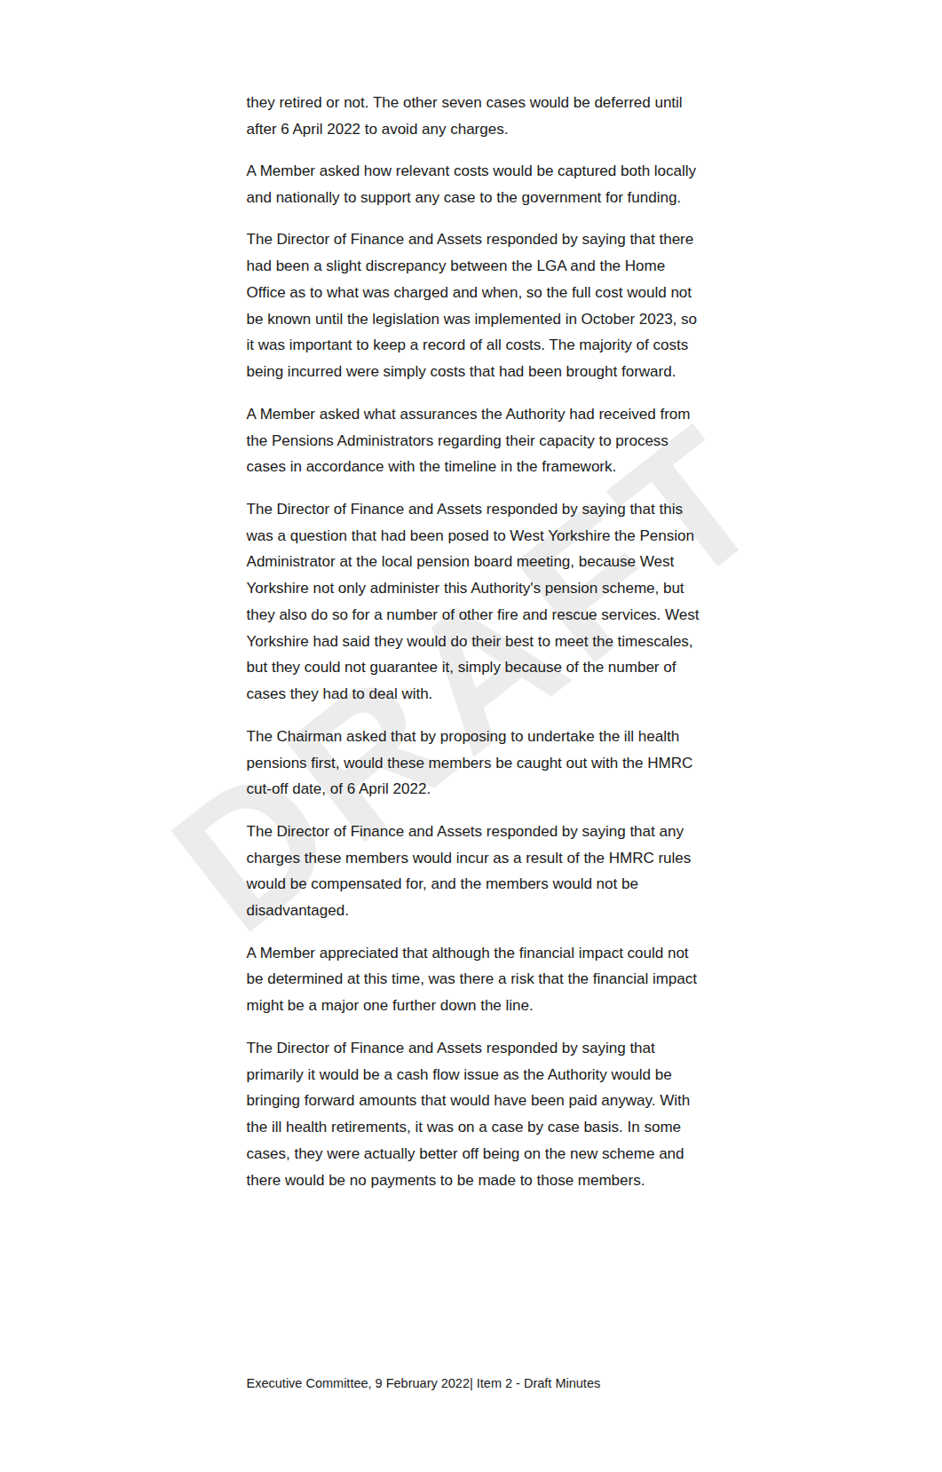DRAFT
they retired or not. The other seven cases would be deferred until after 6 April 2022 to avoid any charges.
A Member asked how relevant costs would be captured both locally and nationally to support any case to the government for funding.
The Director of Finance and Assets responded by saying that there had been a slight discrepancy between the LGA and the Home Office as to what was charged and when, so the full cost would not be known until the legislation was implemented in October 2023, so it was important to keep a record of all costs. The majority of costs being incurred were simply costs that had been brought forward.
A Member asked what assurances the Authority had received from the Pensions Administrators regarding their capacity to process cases in accordance with the timeline in the framework.
The Director of Finance and Assets responded by saying that this was a question that had been posed to West Yorkshire the Pension Administrator at the local pension board meeting, because West Yorkshire not only administer this Authority's pension scheme, but they also do so for a number of other fire and rescue services. West Yorkshire had said they would do their best to meet the timescales, but they could not guarantee it, simply because of the number of cases they had to deal with.
The Chairman asked that by proposing to undertake the ill health pensions first, would these members be caught out with the HMRC cut-off date, of 6 April 2022.
The Director of Finance and Assets responded by saying that any charges these members would incur as a result of the HMRC rules would be compensated for, and the members would not be disadvantaged.
A Member appreciated that although the financial impact could not be determined at this time, was there a risk that the financial impact might be a major one further down the line.
The Director of Finance and Assets responded by saying that primarily it would be a cash flow issue as the Authority would be bringing forward amounts that would have been paid anyway. With the ill health retirements, it was on a case by case basis. In some cases, they were actually better off being on the new scheme and there would be no payments to be made to those members.
Executive Committee, 9 February 2022| Item 2 - Draft Minutes